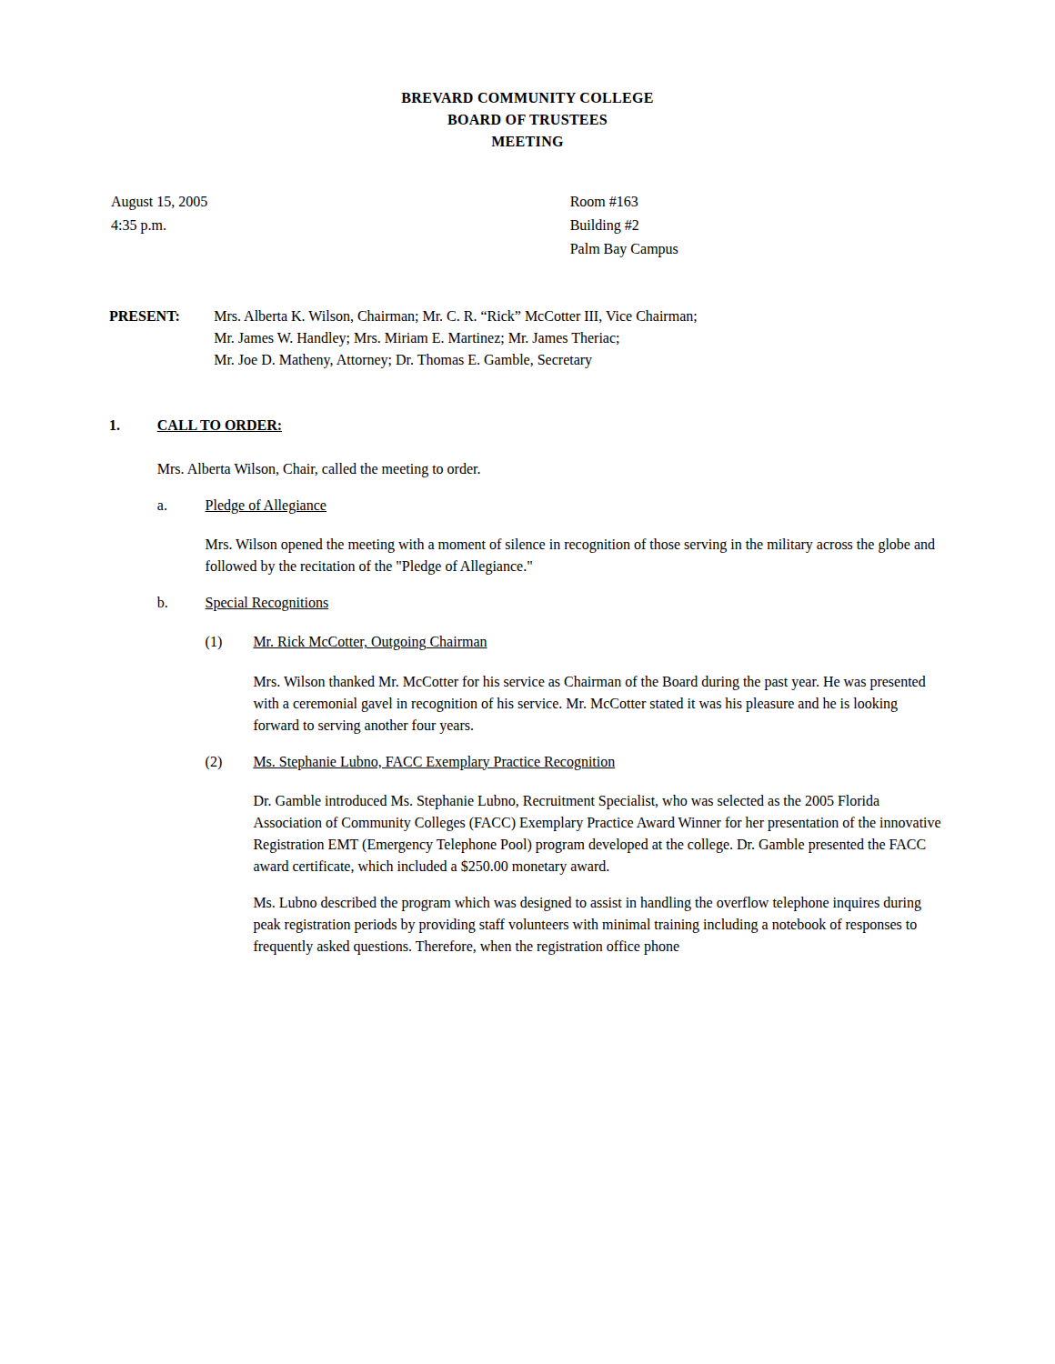BREVARD COMMUNITY COLLEGE
BOARD OF TRUSTEES
MEETING
| August 15, 2005 | Room #163 |
| 4:35 p.m. | Building #2 |
| | Palm Bay Campus |
| PRESENT: | Mrs. Alberta K. Wilson, Chairman; Mr. C. R. “Rick” McCotter III, Vice Chairman; Mr. James W. Handley; Mrs. Miriam E. Martinez; Mr. James Theriac; Mr. Joe D. Matheny, Attorney; Dr. Thomas E. Gamble, Secretary |
| 1. | CALL TO ORDER: |
Mrs. Alberta Wilson, Chair, called the meeting to order.
| | / a. / Pledge of Allegiance / |
Mrs. Wilson opened the meeting with a moment of silence in recognition of those serving in the military across the globe and followed by the recitation of the "Pledge of Allegiance."
| | / b. / Special Recognitions / |
| (1) | Mr. Rick McCotter, Outgoing Chairman |
Mrs. Wilson thanked Mr. McCotter for his service as Chairman of the Board during the past year. He was presented with a ceremonial gavel in recognition of his service. Mr. McCotter stated it was his pleasure and he is looking forward to serving another four years.
| (2) | Ms. Stephanie Lubno, FACC Exemplary Practice Recognition |
Dr. Gamble introduced Ms. Stephanie Lubno, Recruitment Specialist, who was selected as the 2005 Florida Association of Community Colleges (FACC) Exemplary Practice Award Winner for her presentation of the innovative Registration EMT (Emergency Telephone Pool) program developed at the college. Dr. Gamble presented the FACC award certificate, which included a $250.00 monetary award.
Ms. Lubno described the program which was designed to assist in handling the overflow telephone inquires during peak registration periods by providing staff volunteers with minimal training including a notebook of responses to frequently asked questions. Therefore, when the registration office phone